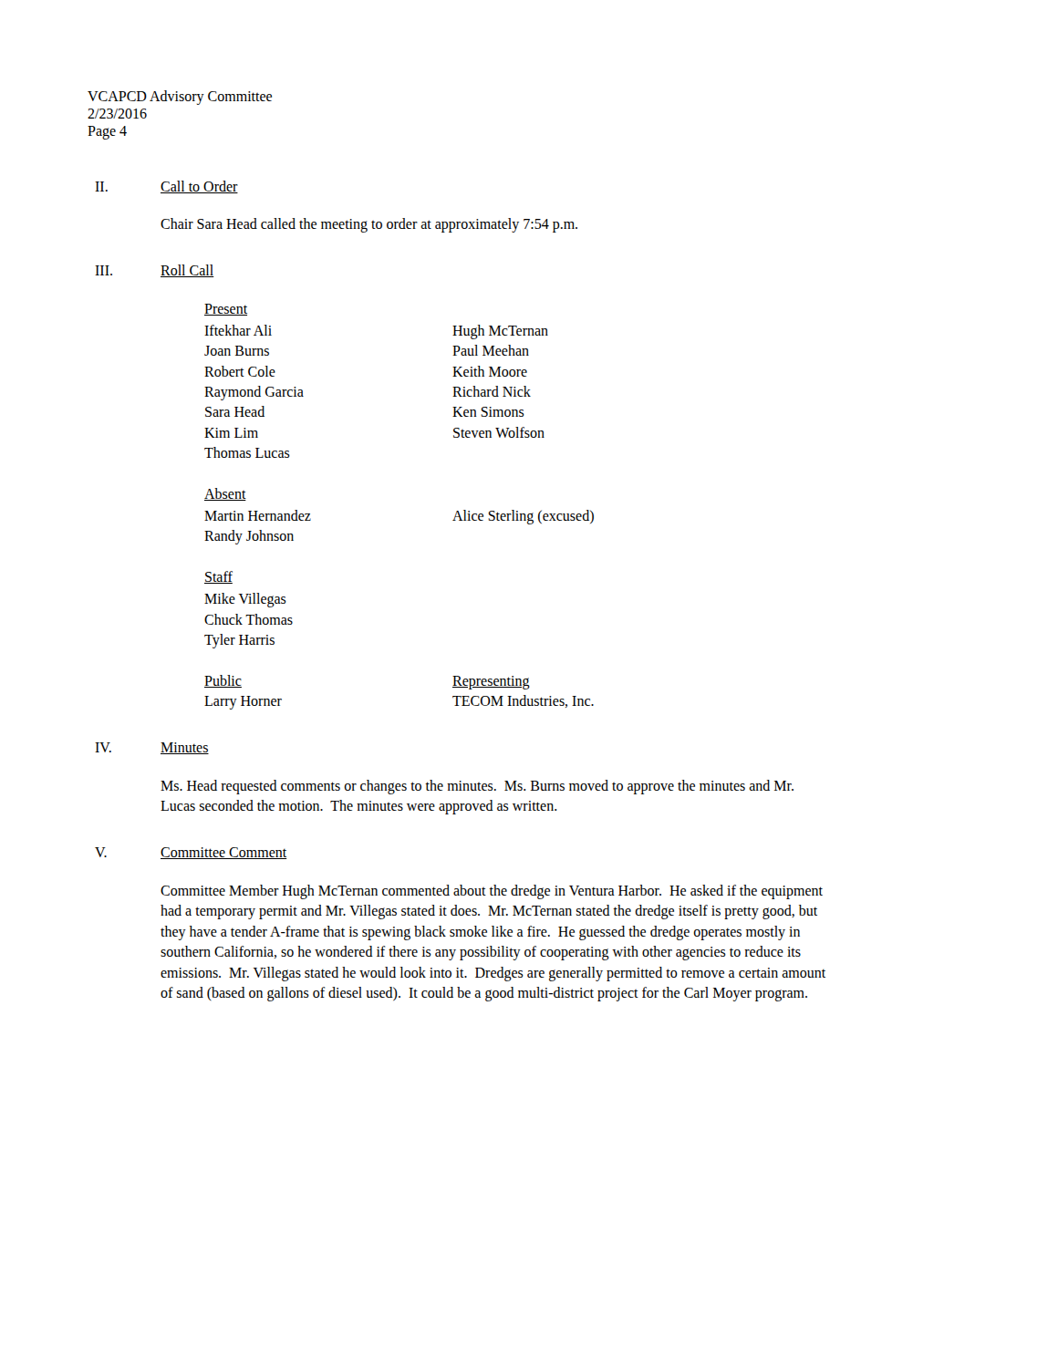VCAPCD Advisory Committee
2/23/2016
Page 4
II. Call to Order
Chair Sara Head called the meeting to order at approximately 7:54 p.m.
III. Roll Call
Present
| Iftekhar Ali | Hugh McTernan |
| Joan Burns | Paul Meehan |
| Robert Cole | Keith Moore |
| Raymond Garcia | Richard Nick |
| Sara Head | Ken Simons |
| Kim Lim | Steven Wolfson |
| Thomas Lucas | |
Absent
| Martin Hernandez | Alice Sterling (excused) |
| Randy Johnson | |
Staff
| Mike Villegas | |
| Chuck Thomas | |
| Tyler Harris | |
| Public | Representing |
| Larry Horner | TECOM Industries, Inc. |
IV. Minutes
Ms. Head requested comments or changes to the minutes. Ms. Burns moved to approve the minutes and Mr. Lucas seconded the motion. The minutes were approved as written.
V. Committee Comment
Committee Member Hugh McTernan commented about the dredge in Ventura Harbor. He asked if the equipment had a temporary permit and Mr. Villegas stated it does. Mr. McTernan stated the dredge itself is pretty good, but they have a tender A-frame that is spewing black smoke like a fire. He guessed the dredge operates mostly in southern California, so he wondered if there is any possibility of cooperating with other agencies to reduce its emissions. Mr. Villegas stated he would look into it. Dredges are generally permitted to remove a certain amount of sand (based on gallons of diesel used). It could be a good multi-district project for the Carl Moyer program.